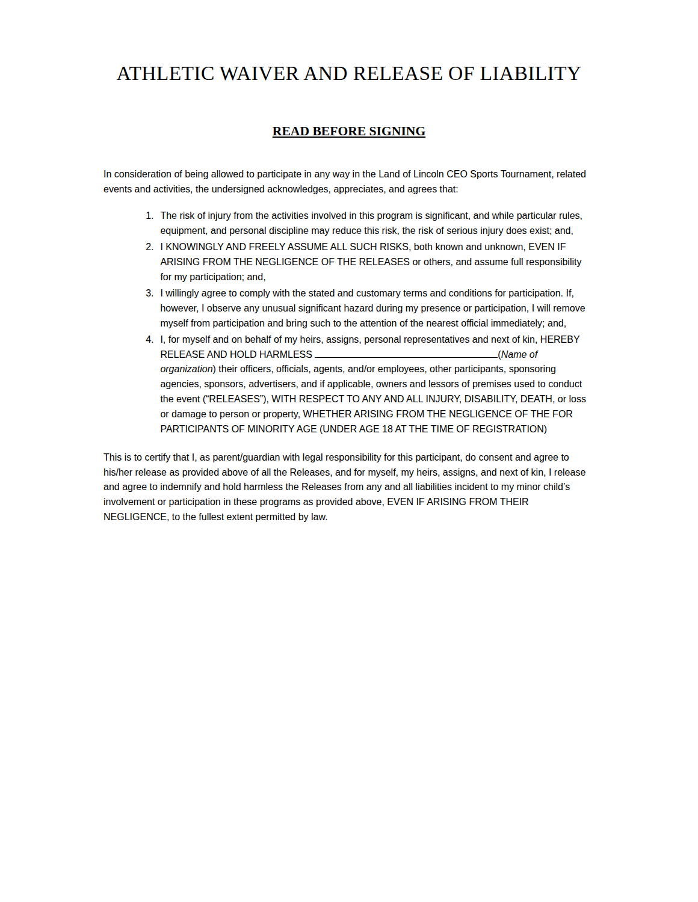ATHLETIC WAIVER AND RELEASE OF LIABILITY
READ BEFORE SIGNING
In consideration of being allowed to participate in any way in the Land of Lincoln CEO Sports Tournament, related events and activities, the undersigned acknowledges, appreciates, and agrees that:
The risk of injury from the activities involved in this program is significant, and while particular rules, equipment, and personal discipline may reduce this risk, the risk of serious injury does exist; and,
I KNOWINGLY AND FREELY ASSUME ALL SUCH RISKS, both known and unknown, EVEN IF ARISING FROM THE NEGLIGENCE OF THE RELEASES or others, and assume full responsibility for my participation; and,
I willingly agree to comply with the stated and customary terms and conditions for participation. If, however, I observe any unusual significant hazard during my presence or participation, I will remove myself from participation and bring such to the attention of the nearest official immediately; and,
I, for myself and on behalf of my heirs, assigns, personal representatives and next of kin, HEREBY RELEASE AND HOLD HARMLESS (Name of organization) their officers, officials, agents, and/or employees, other participants, sponsoring agencies, sponsors, advertisers, and if applicable, owners and lessors of premises used to conduct the event (“RELEASES”), WITH RESPECT TO ANY AND ALL INJURY, DISABILITY, DEATH, or loss or damage to person or property, WHETHER ARISING FROM THE NEGLIGENCE OF THE FOR PARTICIPANTS OF MINORITY AGE (UNDER AGE 18 AT THE TIME OF REGISTRATION)
This is to certify that I, as parent/guardian with legal responsibility for this participant, do consent and agree to his/her release as provided above of all the Releases, and for myself, my heirs, assigns, and next of kin, I release and agree to indemnify and hold harmless the Releases from any and all liabilities incident to my minor child’s involvement or participation in these programs as provided above, EVEN IF ARISING FROM THEIR NEGLIGENCE, to the fullest extent permitted by law.